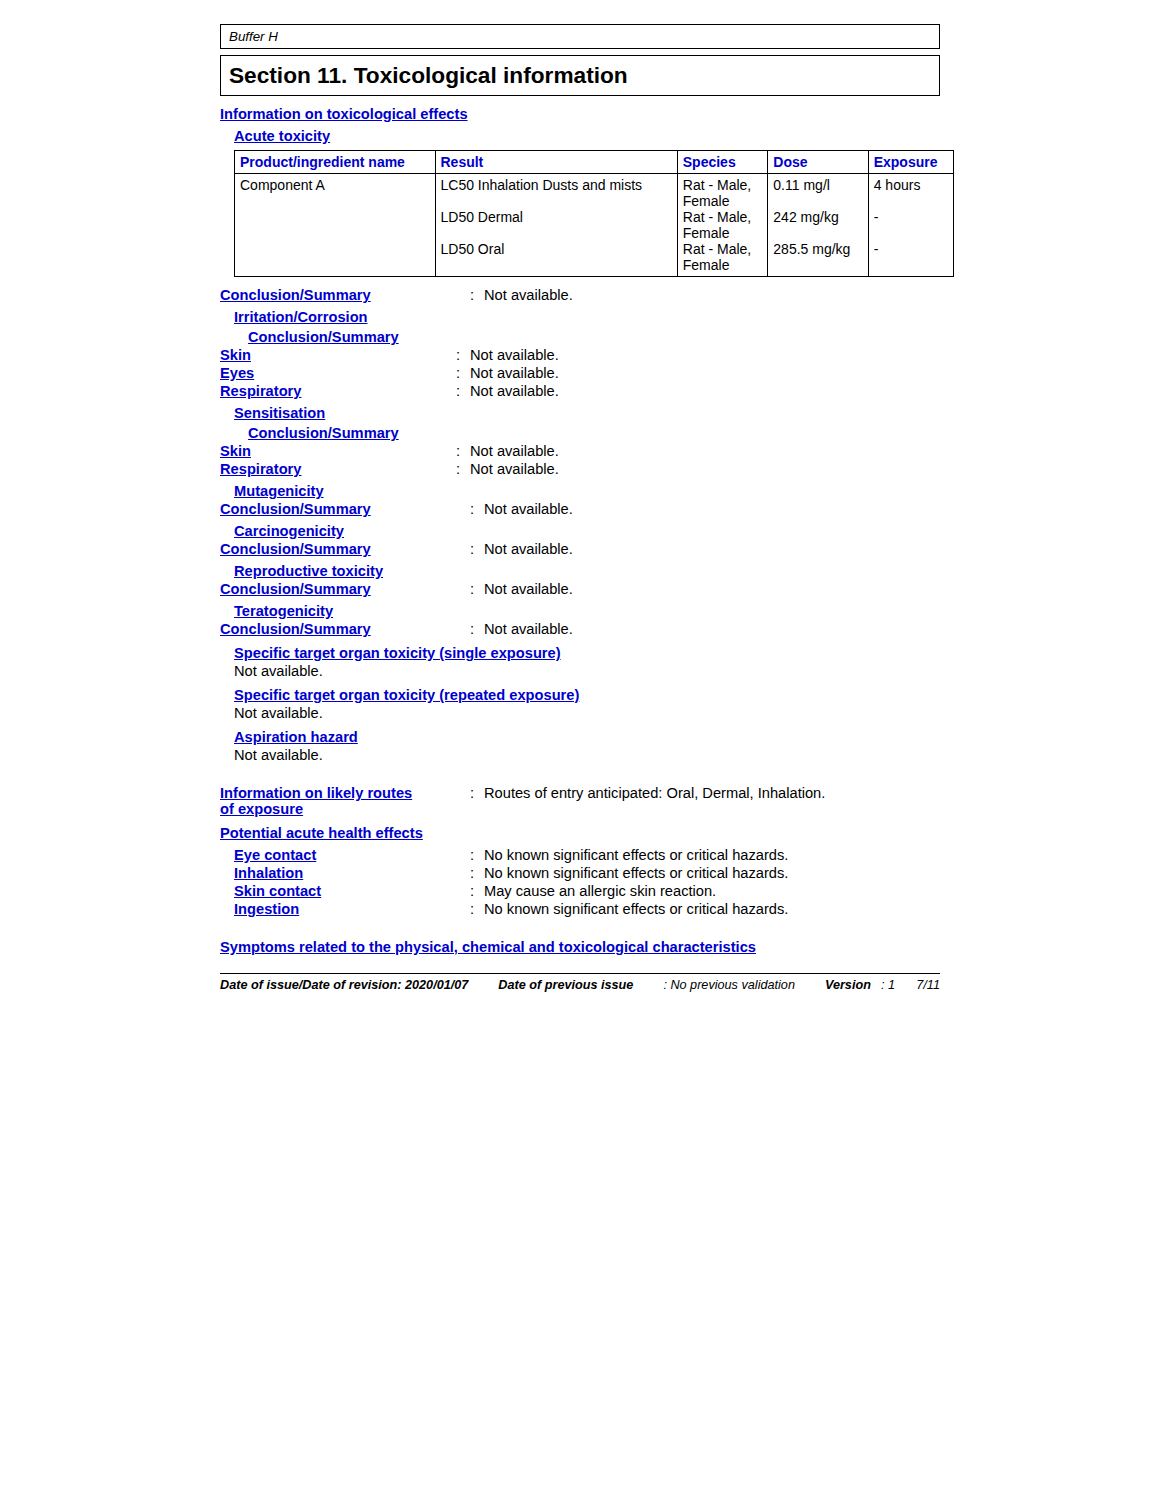Buffer H
Section 11. Toxicological information
Information on toxicological effects
Acute toxicity
| Product/ingredient name | Result | Species | Dose | Exposure |
| --- | --- | --- | --- | --- |
| Component A | LC50 Inhalation Dusts and mists LD50 Dermal LD50 Oral | Rat - Male, Female Rat - Male, Female Rat - Male, Female | 0.11 mg/l 242 mg/kg 285.5 mg/kg | 4 hours - - |
Conclusion/Summary
:
Not available.
Irritation/Corrosion
Conclusion/Summary
Skin
:
Not available.
Eyes
:
Not available.
Respiratory
:
Not available.
Sensitisation
Conclusion/Summary
Skin
:
Not available.
Respiratory
:
Not available.
Mutagenicity
Conclusion/Summary
:
Not available.
Carcinogenicity
Conclusion/Summary
:
Not available.
Reproductive toxicity
Conclusion/Summary
:
Not available.
Teratogenicity
Conclusion/Summary
:
Not available.
Specific target organ toxicity (single exposure)
Not available.
Specific target organ toxicity (repeated exposure)
Not available.
Aspiration hazard
Not available.
Information on likely routes
of exposure
:
Routes of entry anticipated: Oral, Dermal, Inhalation.
Potential acute health effects
Eye contact
:
No known significant effects or critical hazards.
Inhalation
:
No known significant effects or critical hazards.
Skin contact
:
May cause an allergic skin reaction.
Ingestion
:
No known significant effects or critical hazards.
Symptoms related to the physical, chemical and toxicological characteristics
Date of issue/Date of revision
: 2020/01/07 Date of previous issue : No previous validation Version : 1
7/11